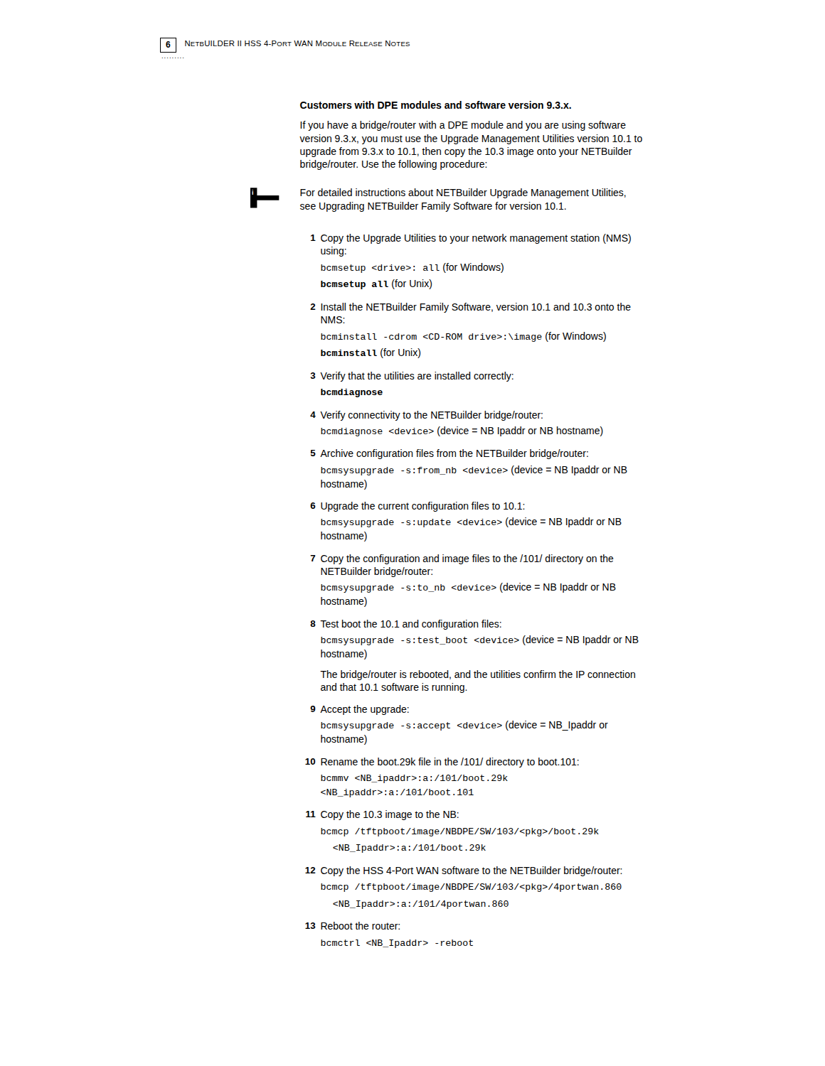6
NETBUILDER II HSS 4-PORT WAN MODULE RELEASE NOTES
·········
Customers with DPE modules and software version 9.3.x.
If you have a bridge/router with a DPE module and you are using software version 9.3.x, you must use the Upgrade Management Utilities version 10.1 to upgrade from 9.3.x to 10.1, then copy the 10.3 image onto your NETBuilder bridge/router. Use the following procedure:
i
For detailed instructions about NETBuilder Upgrade Management Utilities, see Upgrading NETBuilder Family Software for version 10.1.
Copy the Upgrade Utilities to your network management station (NMS) using:
bcmsetup <drive>: all (for Windows)
bcmsetup all (for Unix)
Install the NETBuilder Family Software, version 10.1 and 10.3 onto the NMS:
bcminstall -cdrom <CD-ROM drive>:\image (for Windows)
bcminstall (for Unix)
Verify that the utilities are installed correctly:
bcmdiagnose
Verify connectivity to the NETBuilder bridge/router:
bcmdiagnose <device> (device = NB Ipaddr or NB hostname)
Archive configuration files from the NETBuilder bridge/router:
bcmsysupgrade -s:from_nb <device> (device = NB Ipaddr or NB hostname)
Upgrade the current configuration files to 10.1:
bcmsysupgrade -s:update <device> (device = NB Ipaddr or NB hostname)
Copy the configuration and image files to the /101/ directory on the NETBuilder bridge/router:
bcmsysupgrade -s:to_nb <device> (device = NB Ipaddr or NB hostname)
Test boot the 10.1 and configuration files:
bcmsysupgrade -s:test_boot <device> (device = NB Ipaddr or NB hostname)
The bridge/router is rebooted, and the utilities confirm the IP connection and that 10.1 software is running.
Accept the upgrade:
bcmsysupgrade -s:accept <device> (device = NB_Ipaddr or hostname)
Rename the boot.29k file in the /101/ directory to boot.101:
bcmmv <NB_ipaddr>:a:/101/boot.29k <NB_ipaddr>:a:/101/boot.101
Copy the 10.3 image to the NB:
bcmcp /tftpboot/image/NBDPE/SW/103/<pkg>/boot.29k
<NB_Ipaddr>:a:/101/boot.29k
Copy the HSS 4-Port WAN software to the NETBuilder bridge/router:
bcmcp /tftpboot/image/NBDPE/SW/103/<pkg>/4portwan.860
<NB_Ipaddr>:a:/101/4portwan.860
Reboot the router:
bcmctrl <NB_Ipaddr> -reboot